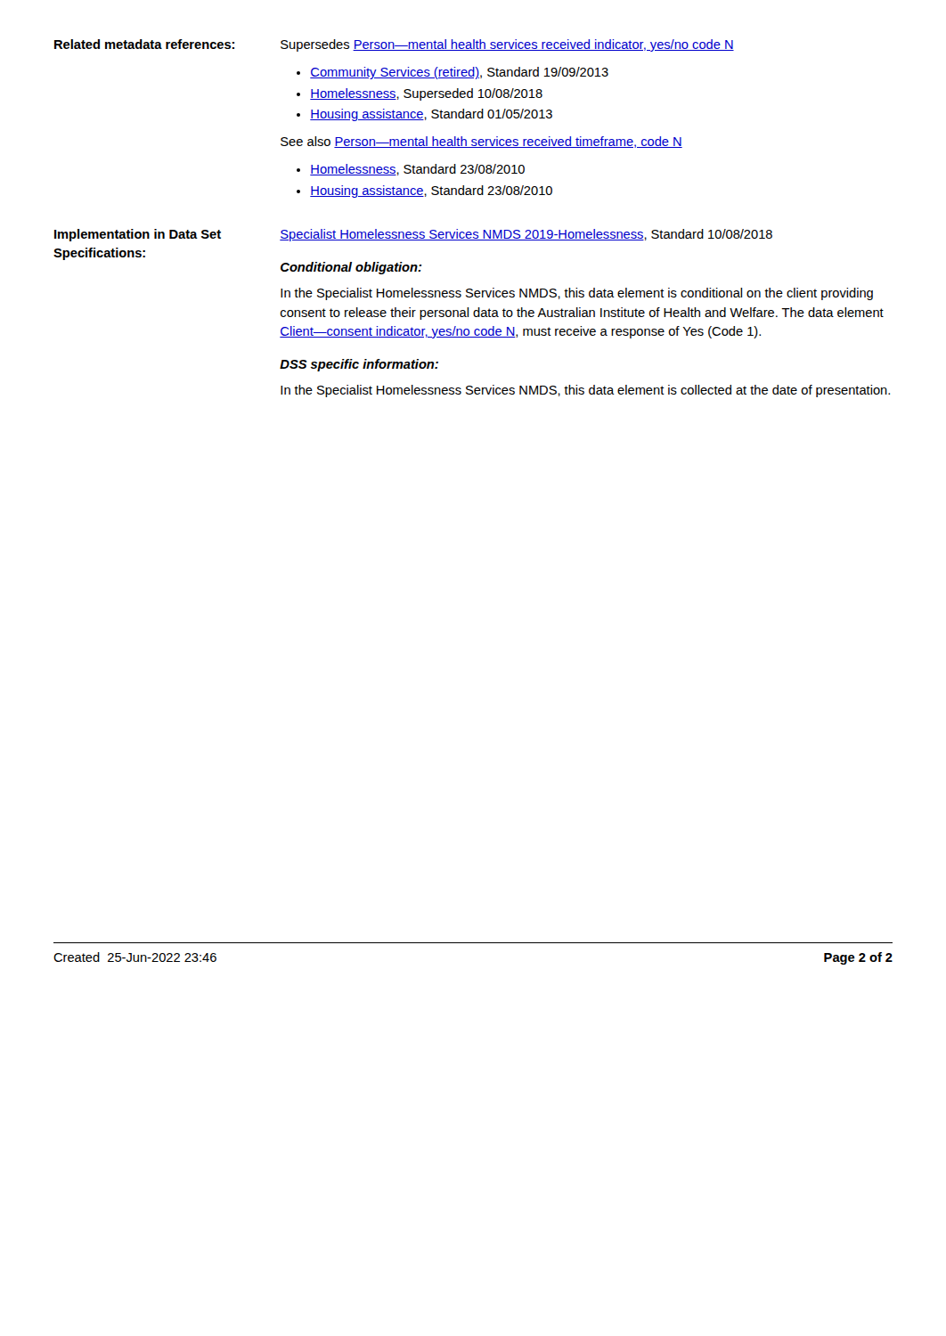| Related metadata references: | Supersedes Person—mental health services received indicator, yes/no code N Community Services (retired) , Standard 19/09/2013 Homelessness , Superseded 10/08/2018 Housing assistance , Standard 01/05/2013 See also Person—mental health services received timeframe, code N Homelessness , Standard 23/08/2010 Housing assistance , Standard 23/08/2010 |
| Implementation in Data Set Specifications: | Specialist Homelessness Services NMDS 2019-Homelessness , Standard 10/08/2018 Conditional obligation: In the Specialist Homelessness Services NMDS, this data element is conditional on the client providing consent to release their personal data to the Australian Institute of Health and Welfare. The data element Client—consent indicator, yes/no code N , must receive a response of Yes (Code 1). DSS specific information: In the Specialist Homelessness Services NMDS, this data element is collected at the date of presentation. |
Created 25-Jun-2022 23:46
Page 2 of 2